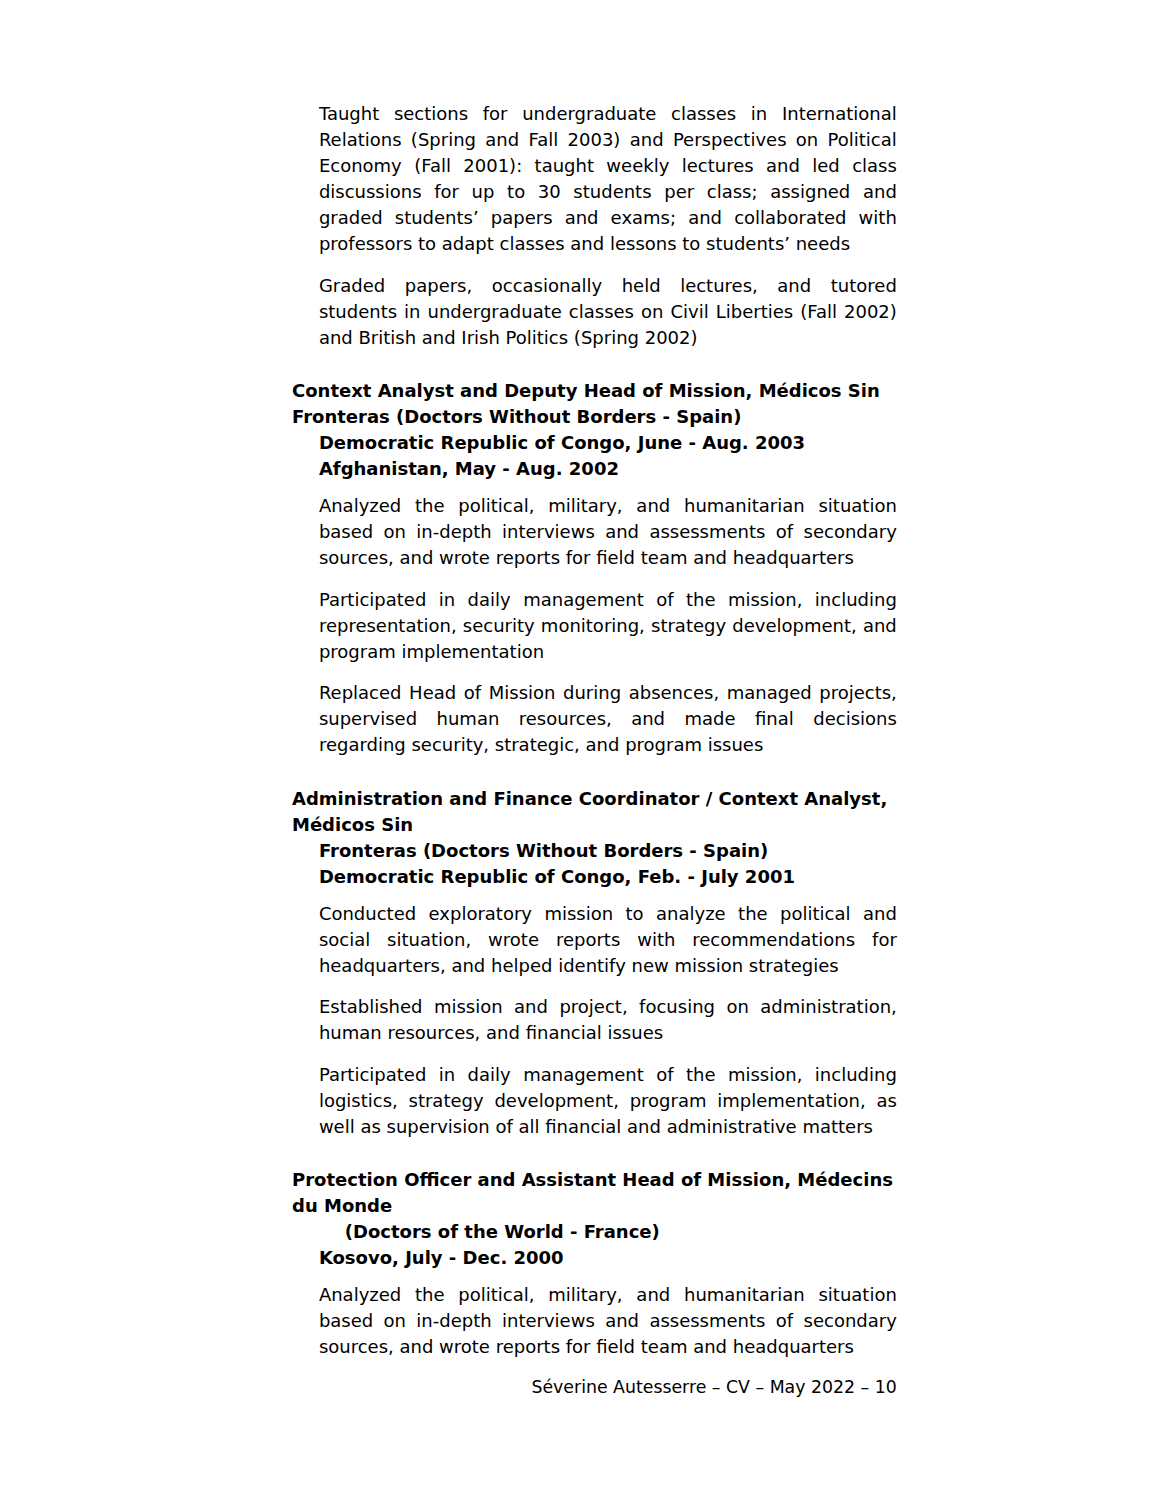Taught sections for undergraduate classes in International Relations (Spring and Fall 2003) and Perspectives on Political Economy (Fall 2001): taught weekly lectures and led class discussions for up to 30 students per class; assigned and graded students’ papers and exams; and collaborated with professors to adapt classes and lessons to students’ needs
Graded papers, occasionally held lectures, and tutored students in undergraduate classes on Civil Liberties (Fall 2002) and British and Irish Politics (Spring 2002)
Context Analyst and Deputy Head of Mission, Médicos Sin Fronteras (Doctors Without Borders - Spain)
Democratic Republic of Congo, June - Aug. 2003
Afghanistan, May - Aug. 2002
Analyzed the political, military, and humanitarian situation based on in-depth interviews and assessments of secondary sources, and wrote reports for field team and headquarters
Participated in daily management of the mission, including representation, security monitoring, strategy development, and program implementation
Replaced Head of Mission during absences, managed projects, supervised human resources, and made final decisions regarding security, strategic, and program issues
Administration and Finance Coordinator / Context Analyst, Médicos SinFronteras (Doctors Without Borders - Spain) Democratic Republic of Congo, Feb. - July 2001
Conducted exploratory mission to analyze the political and social situation, wrote reports with recommendations for headquarters, and helped identify new mission strategies
Established mission and project, focusing on administration, human resources, and financial issues
Participated in daily management of the mission, including logistics, strategy development, program implementation, as well as supervision of all financial and administrative matters
Protection Officer and Assistant Head of Mission, Médecins du Monde(Doctors of the World - France) Kosovo, July - Dec. 2000
Analyzed the political, military, and humanitarian situation based on in-depth interviews and assessments of secondary sources, and wrote reports for field team and headquarters
Séverine Autesserre – CV – May 2022 – 10